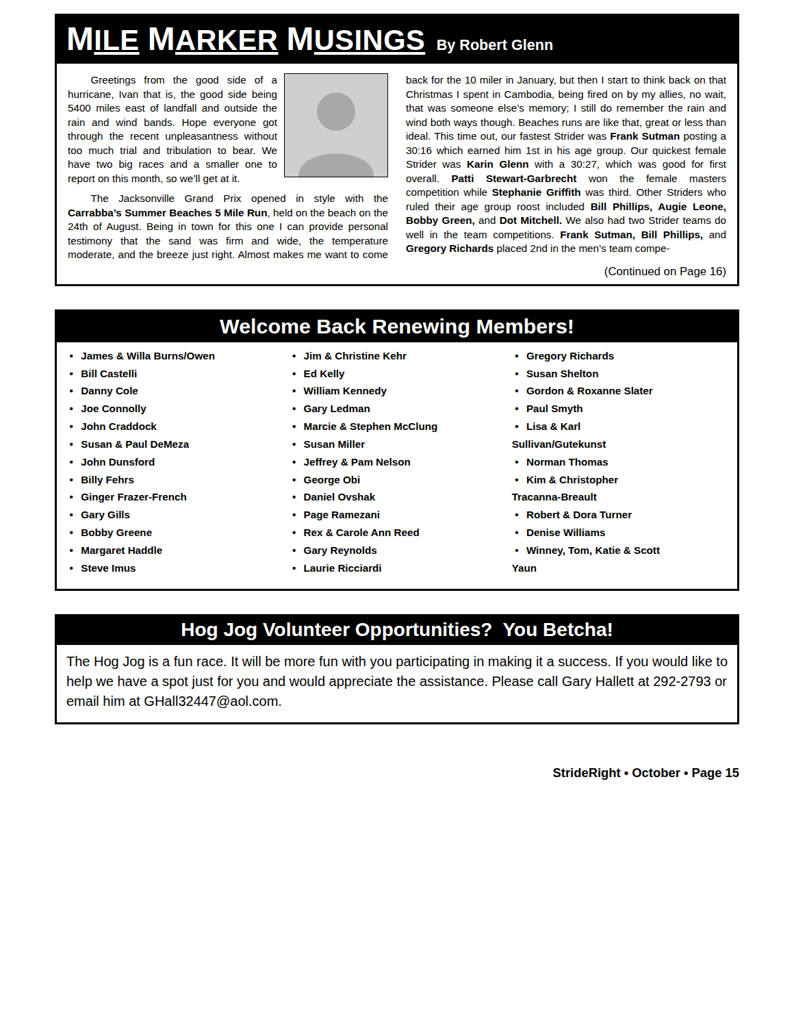MILE MARKER MUSINGS
By Robert Glenn
Greetings from the good side of a hurricane, Ivan that is, the good side being 5400 miles east of landfall and outside the rain and wind bands. Hope everyone got through the recent unpleasantness without too much trial and tribulation to bear. We have two big races and a smaller one to report on this month, so we’ll get at it.
The Jacksonville Grand Prix opened in style with the Carrabba’s Summer Beaches 5 Mile Run, held on the beach on the 24th of August. Being in town for this one I can provide personal testimony that the sand was firm and wide, the temperature moderate, and the breeze just right. Almost makes me want to come back for the 10 miler in January, but then I start to think back on that Christmas I spent in Cambodia, being fired on by my allies, no wait, that was someone else’s memory; I still do remember the rain and wind both ways though. Beaches runs are like that, great or less than ideal. This time out, our fastest Strider was Frank Sutman posting a 30:16 which earned him 1st in his age group. Our quickest female Strider was Karin Glenn with a 30:27, which was good for first overall. Patti Stewart-Garbrecht won the female masters competition while Stephanie Griffith was third. Other Striders who ruled their age group roost included Bill Phillips, Augie Leone, Bobby Green, and Dot Mitchell. We also had two Strider teams do well in the team competitions. Frank Sutman, Bill Phillips, and Gregory Richards placed 2nd in the men’s team compe-
(Continued on Page 16)
Welcome Back Renewing Members!
James & Willa Burns/Owen
Bill Castelli
Danny Cole
Joe Connolly
John Craddock
Susan & Paul DeMeza
John Dunsford
Billy Fehrs
Ginger Frazer-French
Gary Gills
Bobby Greene
Margaret Haddle
Steve Imus
Jim & Christine Kehr
Ed Kelly
William Kennedy
Gary Ledman
Marcie & Stephen McClung
Susan Miller
Jeffrey & Pam Nelson
George Obi
Daniel Ovshak
Page Ramezani
Rex & Carole Ann Reed
Gary Reynolds
Laurie Ricciardi
Gregory Richards
Susan Shelton
Gordon & Roxanne Slater
Paul Smyth
Lisa & Karl
Sullivan/Gutekunst
Norman Thomas
Kim & Christopher
Tracanna-Breault
Robert & Dora Turner
Denise Williams
Winney, Tom, Katie & Scott
Yaun
Hog Jog Volunteer Opportunities? You Betcha!
The Hog Jog is a fun race. It will be more fun with you participating in making it a success. If you would like to help we have a spot just for you and would appreciate the assistance. Please call Gary Hallett at 292-2793 or email him at GHall32447@aol.com.
StrideRight • October • Page 15